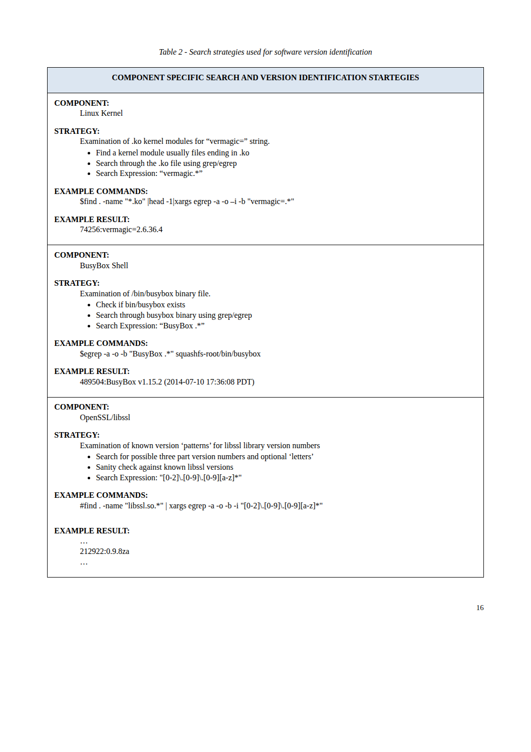Table 2 - Search strategies used for software version identification
| COMPONENT SPECIFIC SEARCH AND VERSION IDENTIFICATION STARTEGIES |
| COMPONENT: Linux Kernel STRATEGY: Examination of .ko kernel modules for “vermagic=” string. Find a kernel module usually files ending in .ko Search through the .ko file using grep/egrep Search Expression: “vermagic.*” EXAMPLE COMMANDS: $find . -name "*.ko" /head -1/xargs egrep -a -o –i -b "vermagic=.*" EXAMPLE RESULT: 74256:vermagic=2.6.36.4 |
| COMPONENT: BusyBox Shell STRATEGY: Examination of /bin/busybox binary file. Check if bin/busybox exists Search through busybox binary using grep/egrep Search Expression: “BusyBox .*” EXAMPLE COMMANDS: $egrep -a -o -b "BusyBox .*" squashfs-root/bin/busybox EXAMPLE RESULT: 489504:BusyBox v1.15.2 (2014-07-10 17:36:08 PDT) |
| COMPONENT: OpenSSL/libssl STRATEGY: Examination of known version ‘patterns’ for libssl library version numbers Search for possible three part version numbers and optional ‘letters’ Sanity check against known libssl versions Search Expression: "[0-2]\.[0-9]\.[0-9][a-z]*" EXAMPLE COMMANDS: #find . -name "libssl.so.*" / xargs egrep -a -o -b -i "[0-2]\.[0-9]\.[0-9][a-z]*" EXAMPLE RESULT: … 212922:0.9.8za … |
16